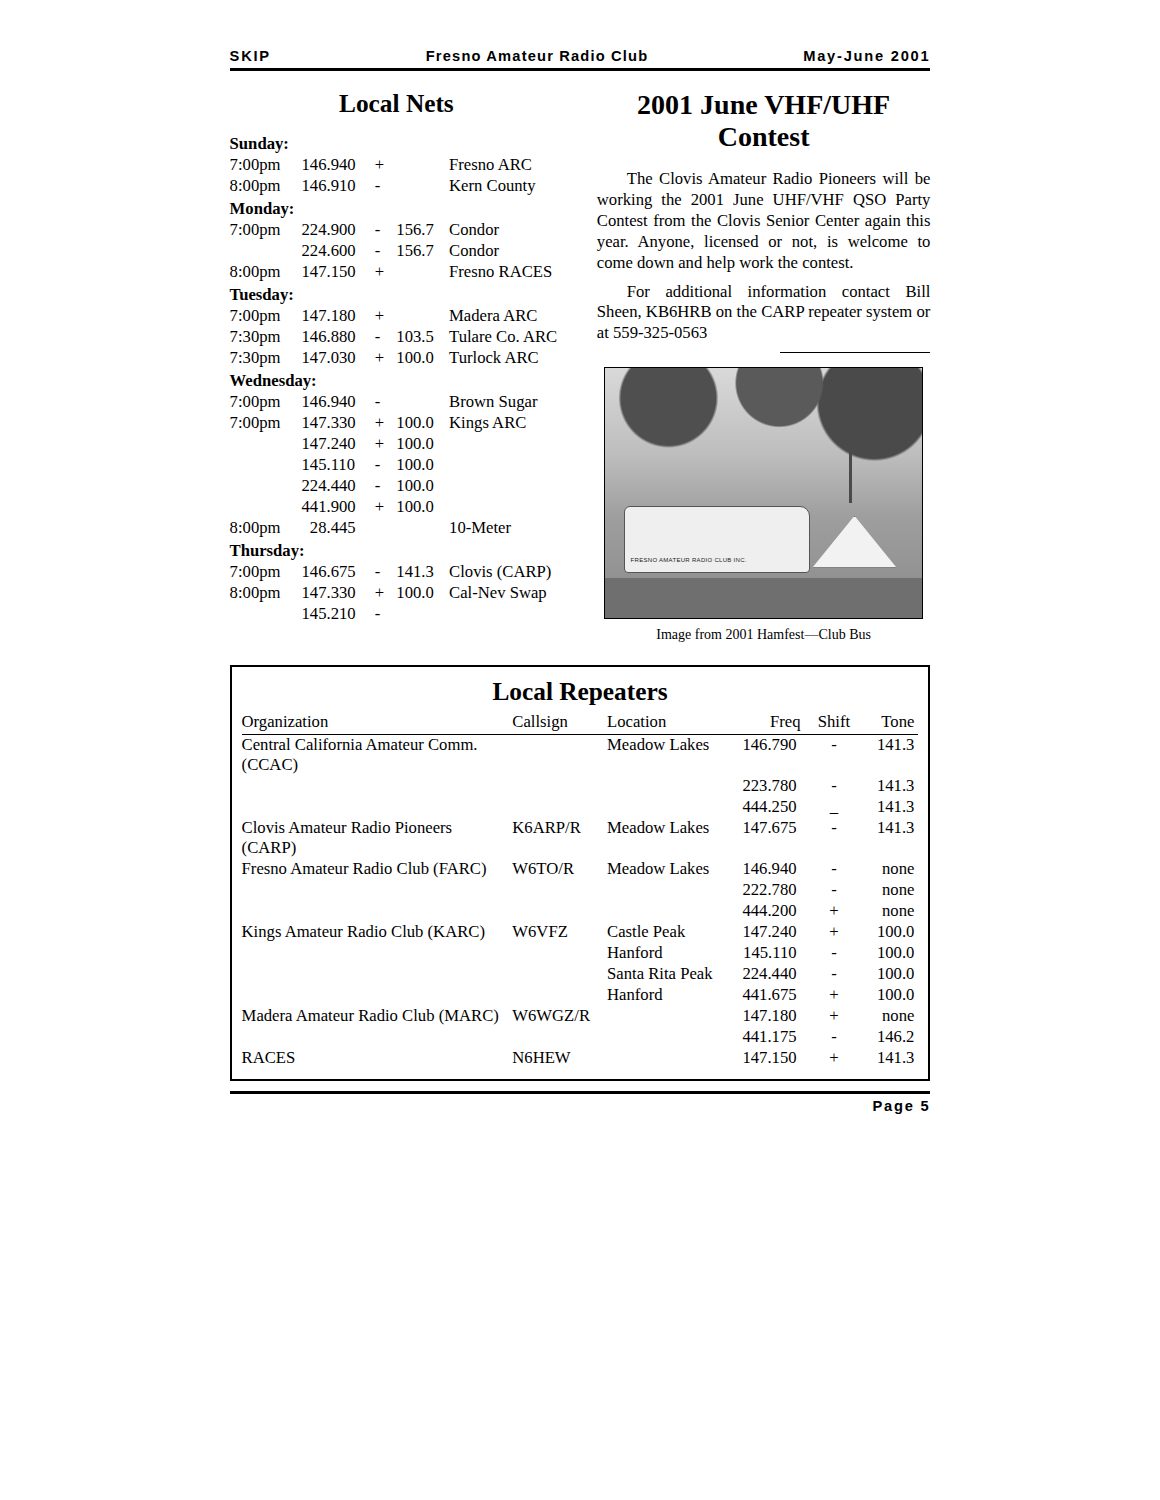SKIP Fresno Amateur Radio Club May-June 2001
Local Nets
| Sunday: |
| 7:00pm | 146.940 | + | | Fresno ARC |
| 8:00pm | 146.910 | - | | Kern County |
| Monday: |
| 7:00pm | 224.900 | - | 156.7 | Condor |
| | 224.600 | - | 156.7 | Condor |
| 8:00pm | 147.150 | + | | Fresno RACES |
| Tuesday: |
| 7:00pm | 147.180 | + | | Madera ARC |
| 7:30pm | 146.880 | - | 103.5 | Tulare Co. ARC |
| 7:30pm | 147.030 | + | 100.0 | Turlock ARC |
| Wednesday: |
| 7:00pm | 146.940 | - | | Brown Sugar |
| 7:00pm | 147.330 | + | 100.0 | Kings ARC |
| | 147.240 | + | 100.0 | |
| | 145.110 | - | 100.0 | |
| | 224.440 | - | 100.0 | |
| | 441.900 | + | 100.0 | |
| 8:00pm | 28.445 | | | 10-Meter |
| Thursday: |
| 7:00pm | 146.675 | - | 141.3 | Clovis (CARP) |
| 8:00pm | 147.330 | + | 100.0 | Cal-Nev Swap |
| | 145.210 | - | | |
2001 June VHF/UHF
Contest
The Clovis Amateur Radio Pioneers will be working the 2001 June UHF/VHF QSO Party Contest from the Clovis Senior Center again this year. Anyone, licensed or not, is welcome to come down and help work the contest.
For additional information contact Bill Sheen, KB6HRB on the CARP repeater system or at 559-325-0563
FRESNO AMATEUR RADIO CLUB INC.
Image from 2001 Hamfest—Club Bus
Local Repeaters
| Organization | Callsign | Location | Freq | Shift | Tone |
| --- | --- | --- | --- | --- | --- |
| Central California Amateur Comm. (CCAC) | | Meadow Lakes | 146.790 | - | 141.3 |
| | | | 223.780 | - | 141.3 |
| | | | 444.250 | _ | 141.3 |
| Clovis Amateur Radio Pioneers (CARP) | K6ARP/R | Meadow Lakes | 147.675 | - | 141.3 |
| Fresno Amateur Radio Club (FARC) | W6TO/R | Meadow Lakes | 146.940 | - | none |
| | | | 222.780 | - | none |
| | | | 444.200 | + | none |
| Kings Amateur Radio Club (KARC) | W6VFZ | Castle Peak | 147.240 | + | 100.0 |
| | | Hanford | 145.110 | - | 100.0 |
| | | Santa Rita Peak | 224.440 | - | 100.0 |
| | | Hanford | 441.675 | + | 100.0 |
| Madera Amateur Radio Club (MARC) | W6WGZ/R | | 147.180 | + | none |
| | | | 441.175 | - | 146.2 |
| RACES | N6HEW | | 147.150 | + | 141.3 |
Page 5